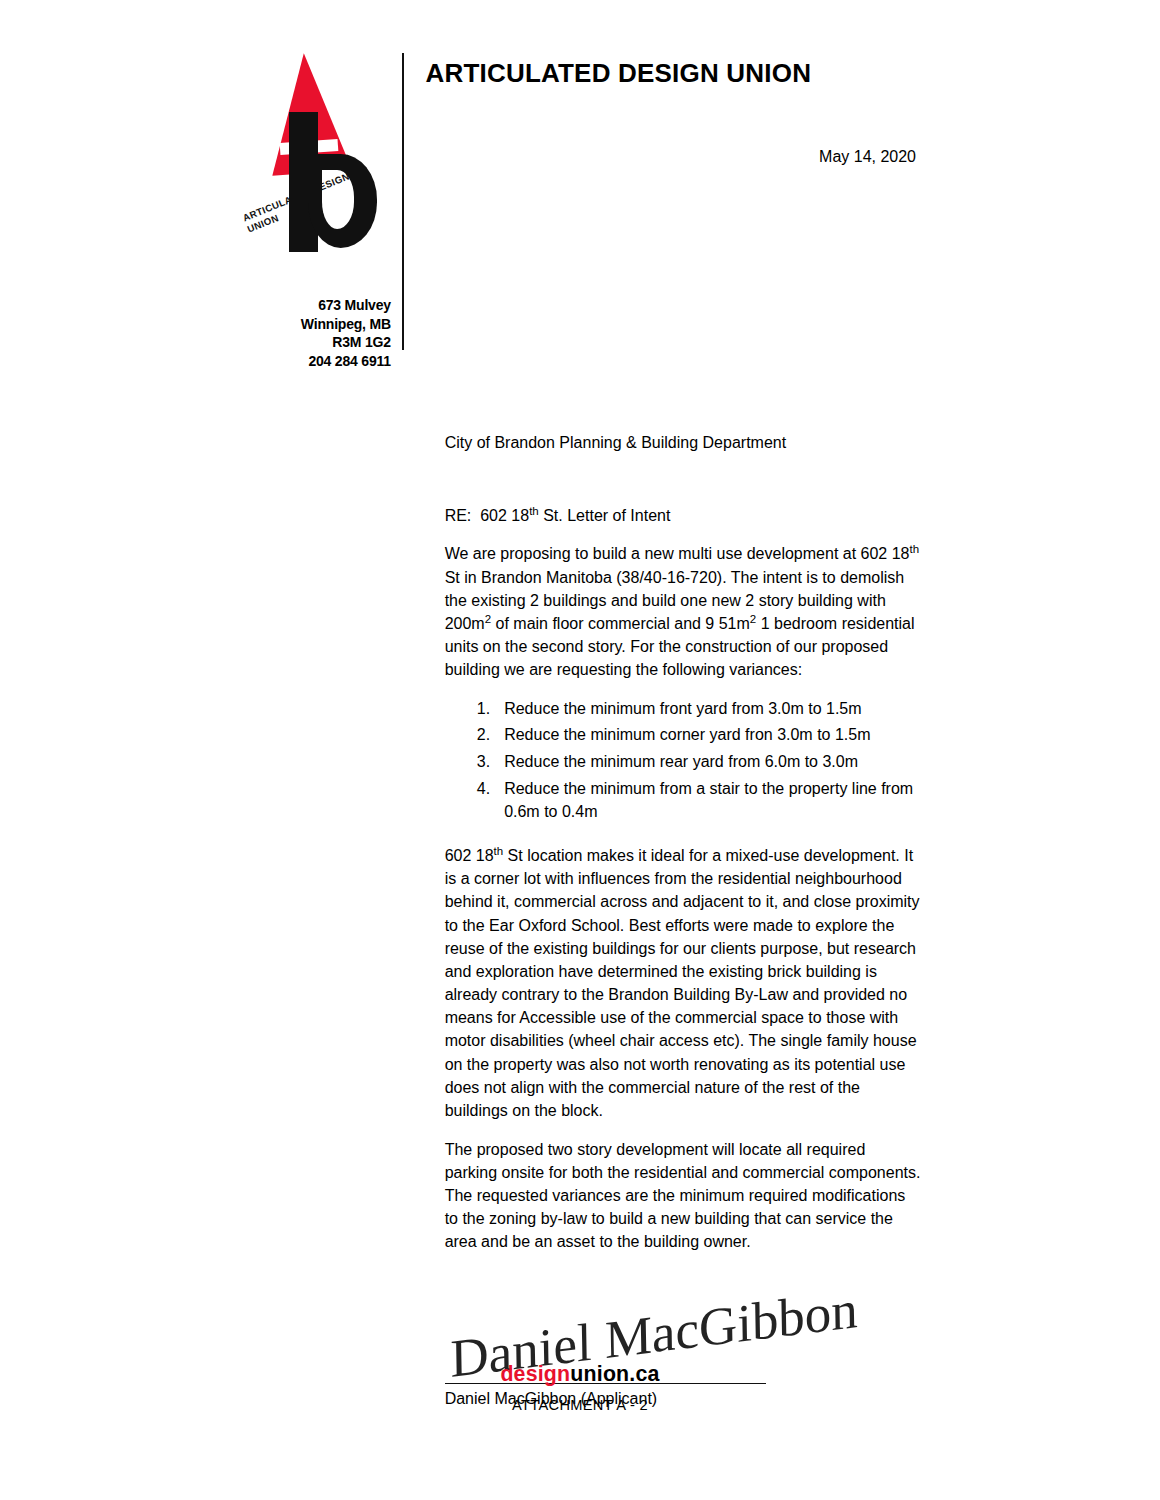ARTICULATED DESIGN
UNION
673 Mulvey
Winnipeg, MB
R3M 1G2
204 284 6911
ARTICULATED DESIGN UNION
May 14, 2020
City of Brandon Planning & Building Department
RE: 602 18th St. Letter of Intent
We are proposing to build a new multi use development at 602 18th St in Brandon Manitoba (38/40-16-720). The intent is to demolish the existing 2 buildings and build one new 2 story building with 200m2 of main floor commercial and 9 51m2 1 bedroom residential units on the second story. For the construction of our proposed building we are requesting the following variances:
Reduce the minimum front yard from 3.0m to 1.5m
Reduce the minimum corner yard fron 3.0m to 1.5m
Reduce the minimum rear yard from 6.0m to 3.0m
Reduce the minimum from a stair to the property line from 0.6m to 0.4m
602 18th St location makes it ideal for a mixed-use development. It is a corner lot with influences from the residential neighbourhood behind it, commercial across and adjacent to it, and close proximity to the Ear Oxford School. Best efforts were made to explore the reuse of the existing buildings for our clients purpose, but research and exploration have determined the existing brick building is already contrary to the Brandon Building By-Law and provided no means for Accessible use of the commercial space to those with motor disabilities (wheel chair access etc). The single family house on the property was also not worth renovating as its potential use does not align with the commercial nature of the rest of the buildings on the block.
The proposed two story development will locate all required parking onsite for both the residential and commercial components. The requested variances are the minimum required modifications to the zoning by-law to build a new building that can service the area and be an asset to the building owner.
Daniel MacGibbon
Daniel MacGibbon (Applicant)
design union.ca
ATTACHMENT A - 2